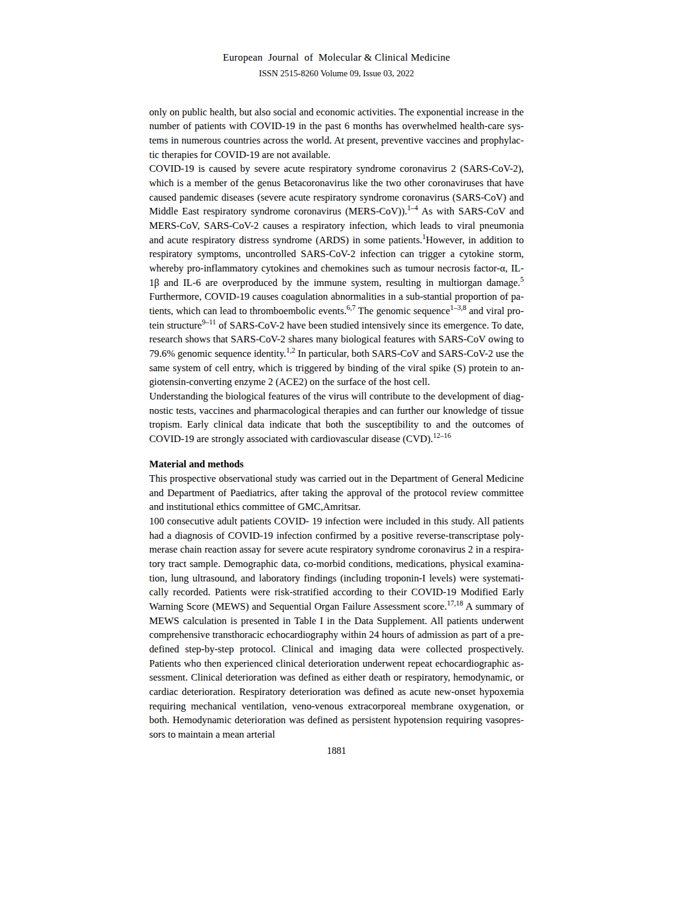European Journal of Molecular & Clinical Medicine
ISSN 2515-8260 Volume 09, Issue 03, 2022
only on public health, but also social and economic activities. The exponential increase in the number of patients with COVID-19 in the past 6 months has overwhelmed health-care systems in numerous countries across the world. At present, preventive vaccines and prophylactic therapies for COVID-19 are not available.
COVID-19 is caused by severe acute respiratory syndrome coronavirus 2 (SARS-CoV-2), which is a member of the genus Betacoronavirus like the two other coronaviruses that have caused pandemic diseases (severe acute respiratory syndrome coronavirus (SARS-CoV) and Middle East respiratory syndrome coronavirus (MERS-CoV)).1–4 As with SARS-CoV and MERS-CoV, SARS-CoV-2 causes a respiratory infection, which leads to viral pneumonia and acute respiratory distress syndrome (ARDS) in some patients.1However, in addition to respiratory symptoms, uncontrolled SARS-CoV-2 infection can trigger a cytokine storm, whereby pro-inflammatory cytokines and chemokines such as tumour necrosis factor-α, IL-1β and IL-6 are overproduced by the immune system, resulting in multiorgan damage.5 Furthermore, COVID-19 causes coagulation abnormalities in a sub-stantial proportion of patients, which can lead to thromboembolic events.6,7 The genomic sequence1–3,8 and viral protein structure9–11 of SARS-CoV-2 have been studied intensively since its emergence. To date, research shows that SARS-CoV-2 shares many biological features with SARS-CoV owing to 79.6% genomic sequence identity.1,2 In particular, both SARS-CoV and SARS-CoV-2 use the same system of cell entry, which is triggered by binding of the viral spike (S) protein to angiotensin-converting enzyme 2 (ACE2) on the surface of the host cell.
Understanding the biological features of the virus will contribute to the development of diagnostic tests, vaccines and pharmacological therapies and can further our knowledge of tissue tropism. Early clinical data indicate that both the susceptibility to and the outcomes of COVID-19 are strongly associated with cardiovascular disease (CVD).12–16
Material and methods
This prospective observational study was carried out in the Department of General Medicine and Department of Paediatrics, after taking the approval of the protocol review committee and institutional ethics committee of GMC,Amritsar.
100 consecutive adult patients COVID- 19 infection were included in this study. All patients had a diagnosis of COVID-19 infection confirmed by a positive reverse-transcriptase polymerase chain reaction assay for severe acute respiratory syndrome coronavirus 2 in a respiratory tract sample. Demographic data, co-morbid conditions, medications, physical examination, lung ultrasound, and laboratory findings (including troponin-I levels) were systematically recorded. Patients were risk-stratified according to their COVID-19 Modified Early Warning Score (MEWS) and Sequential Organ Failure Assessment score.17,18 A summary of MEWS calculation is presented in Table I in the Data Supplement. All patients underwent comprehensive transthoracic echocardiography within 24 hours of admission as part of a predefined step-by-step protocol. Clinical and imaging data were collected prospectively. Patients who then experienced clinical deterioration underwent repeat echocardiographic assessment. Clinical deterioration was defined as either death or respiratory, hemodynamic, or cardiac deterioration. Respiratory deterioration was defined as acute new-onset hypoxemia requiring mechanical ventilation, veno-venous extracorporeal membrane oxygenation, or both. Hemodynamic deterioration was defined as persistent hypotension requiring vasopressors to maintain a mean arterial
1881